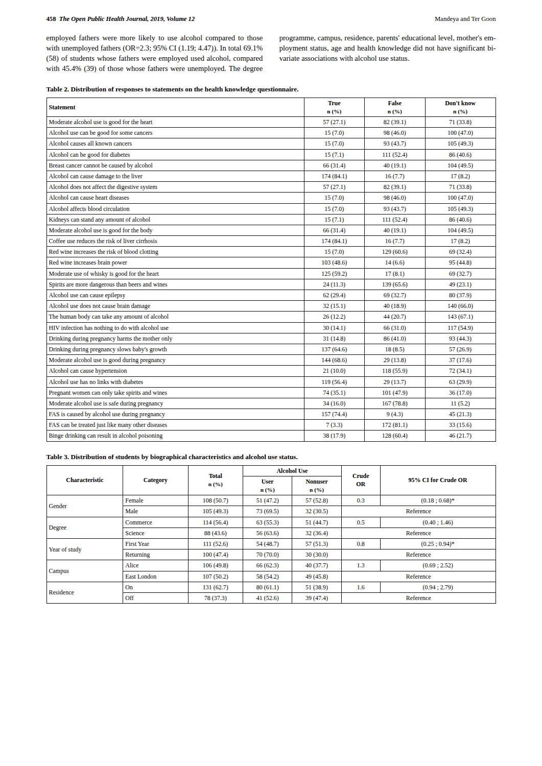458 The Open Public Health Journal, 2019, Volume 12
Mandeya and Ter Goon
employed fathers were more likely to use alcohol compared to those with unemployed fathers (OR=2.3; 95% CI (1.19; 4.47)). In total 69.1% (58) of students whose fathers were employed used alcohol, compared with 45.4% (39) of those whose fathers were unemployed. The degree programme, campus, residence, parents' educational level, mother's employment status, age and health knowledge did not have significant bivariate associations with alcohol use status.
Table 2. Distribution of responses to statements on the health knowledge questionnaire.
| Statement | True n (%) | False n (%) | Don't know n (%) |
| --- | --- | --- | --- |
| Moderate alcohol use is good for the heart | 57 (27.1) | 82 (39.1) | 71 (33.8) |
| Alcohol use can be good for some cancers | 15 (7.0) | 98 (46.0) | 100 (47.0) |
| Alcohol causes all known cancers | 15 (7.0) | 93 (43.7) | 105 (49.3) |
| Alcohol can be good for diabetes | 15 (7.1) | 111 (52.4) | 86 (40.6) |
| Breast cancer cannot be caused by alcohol | 66 (31.4) | 40 (19.1) | 104 (49.5) |
| Alcohol can cause damage to the liver | 174 (84.1) | 16 (7.7) | 17 (8.2) |
| Alcohol does not affect the digestive system | 57 (27.1) | 82 (39.1) | 71 (33.8) |
| Alcohol can cause heart diseases | 15 (7.0) | 98 (46.0) | 100 (47.0) |
| Alcohol affects blood circulation | 15 (7.0) | 93 (43.7) | 105 (49.3) |
| Kidneys can stand any amount of alcohol | 15 (7.1) | 111 (52.4) | 86 (40.6) |
| Moderate alcohol use is good for the body | 66 (31.4) | 40 (19.1) | 104 (49.5) |
| Coffee use reduces the risk of liver cirrhosis | 174 (84.1) | 16 (7.7) | 17 (8.2) |
| Red wine increases the risk of blood clotting | 15 (7.0) | 129 (60.6) | 69 (32.4) |
| Red wine increases brain power | 103 (48.6) | 14 (6.6) | 95 (44.8) |
| Moderate use of whisky is good for the heart | 125 (59.2) | 17 (8.1) | 69 (32.7) |
| Spirits are more dangerous than beers and wines | 24 (11.3) | 139 (65.6) | 49 (23.1) |
| Alcohol use can cause epilepsy | 62 (29.4) | 69 (32.7) | 80 (37.9) |
| Alcohol use does not cause brain damage | 32 (15.1) | 40 (18.9) | 140 (66.0) |
| The human body can take any amount of alcohol | 26 (12.2) | 44 (20.7) | 143 (67.1) |
| HIV infection has nothing to do with alcohol use | 30 (14.1) | 66 (31.0) | 117 (54.9) |
| Drinking during pregnancy harms the mother only | 31 (14.8) | 86 (41.0) | 93 (44.3) |
| Drinking during pregnancy slows baby's growth | 137 (64.6) | 18 (8.5) | 57 (26.9) |
| Moderate alcohol use is good during pregnancy | 144 (68.6) | 29 (13.8) | 37 (17.6) |
| Alcohol can cause hypertension | 21 (10.0) | 118 (55.9) | 72 (34.1) |
| Alcohol use has no links with diabetes | 119 (56.4) | 29 (13.7) | 63 (29.9) |
| Pregnant women can only take spirits and wines | 74 (35.1) | 101 (47.9) | 36 (17.0) |
| Moderate alcohol use is safe during pregnancy | 34 (16.0) | 167 (78.8) | 11 (5.2) |
| FAS is caused by alcohol use during pregnancy | 157 (74.4) | 9 (4.3) | 45 (21.3) |
| FAS can be treated just like many other diseases | 7 (3.3) | 172 (81.1) | 33 (15.6) |
| Binge drinking can result in alcohol poisoning | 38 (17.9) | 128 (60.4) | 46 (21.7) |
Table 3. Distribution of students by biographical characteristics and alcohol use status.
| Characteristic | Category | Total n (%) | Alcohol Use | Crude OR | 95% CI for Crude OR |
| --- | --- | --- | --- | --- | --- |
| User n (%) | Nonuser n (%) |
| Gender | Female | 108 (50.7) | 51 (47.2) | 57 (52.8) | 0.3 | (0.18 ; 0.68)* |
| Male | 105 (49.3) | 73 (69.5) | 32 (30.5) | Reference |
| Degree | Commerce | 114 (56.4) | 63 (55.3) | 51 (44.7) | 0.5 | (0.40 ; 1.46) |
| Science | 88 (43.6) | 56 (63.6) | 32 (36.4) | Reference |
| Year of study | First Year | 111 (52.6) | 54 (48.7) | 57 (51.3) | 0.8 | (0.25 ; 0.94)* |
| Returning | 100 (47.4) | 70 (70.0) | 30 (30.0) | Reference |
| Campus | Alice | 106 (49.8) | 66 (62.3) | 40 (37.7) | 1.3 | (0.69 ; 2.52) |
| East London | 107 (50.2) | 58 (54.2) | 49 (45.8) | Reference |
| Residence | On | 131 (62.7) | 80 (61.1) | 51 (38.9) | 1.6 | (0.94 ; 2.79) |
| Off | 78 (37.3) | 41 (52.6) | 39 (47.4) | Reference |